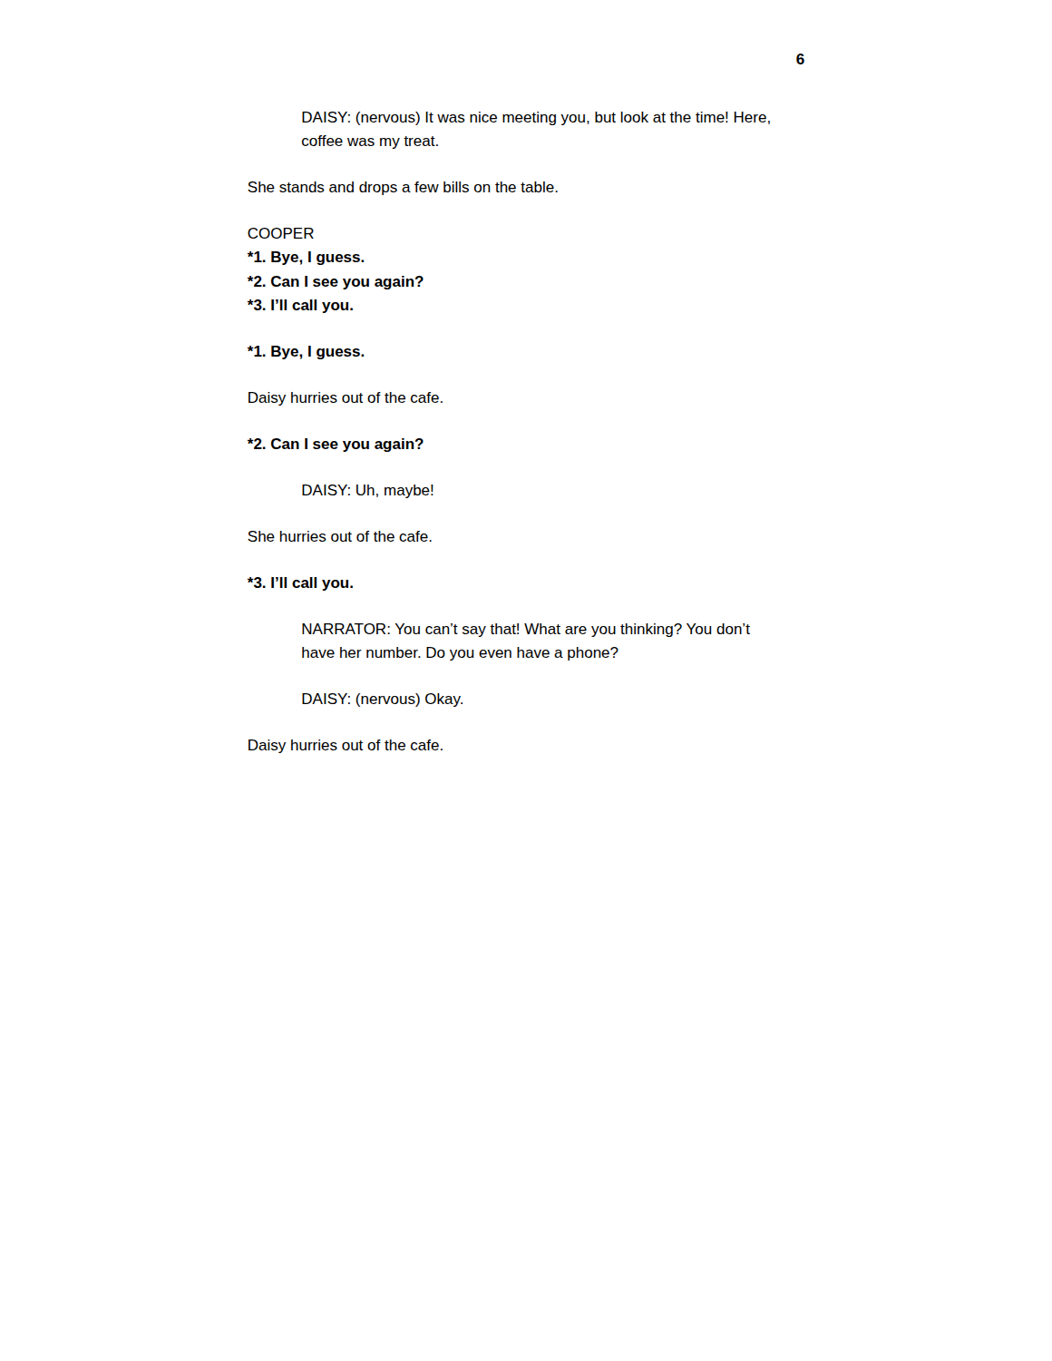6
DAISY: (nervous) It was nice meeting you, but look at the time! Here, coffee was my treat.
She stands and drops a few bills on the table.
COOPER
*1. Bye, I guess.
*2. Can I see you again?
*3. I’ll call you.
*1. Bye, I guess.
Daisy hurries out of the cafe.
*2. Can I see you again?
DAISY: Uh, maybe!
She hurries out of the cafe.
*3. I’ll call you.
NARRATOR: You can’t say that! What are you thinking? You don’t have her number. Do you even have a phone?
DAISY: (nervous) Okay.
Daisy hurries out of the cafe.